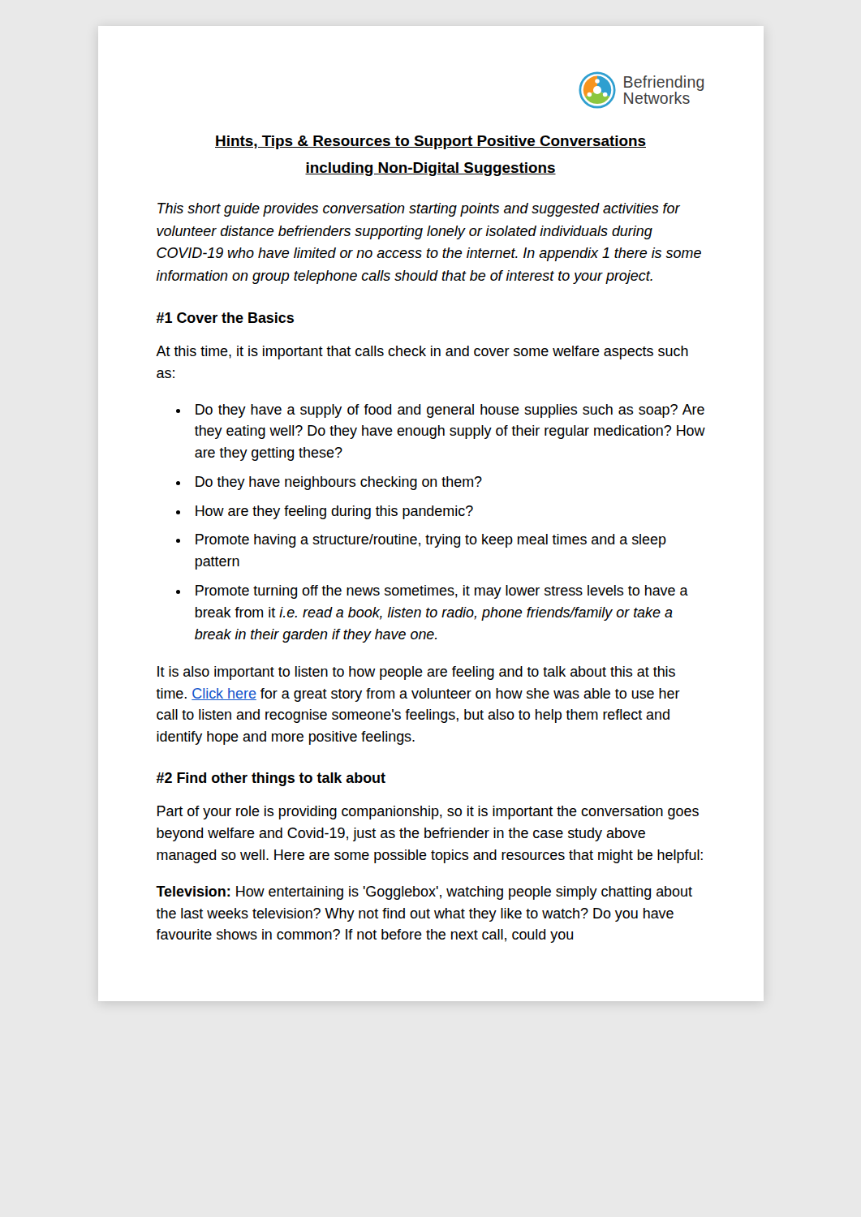Befriending Networks
Hints, Tips & Resources to Support Positive Conversations
including Non-Digital Suggestions
This short guide provides conversation starting points and suggested activities for volunteer distance befrienders supporting lonely or isolated individuals during COVID-19 who have limited or no access to the internet. In appendix 1 there is some information on group telephone calls should that be of interest to your project.
#1 Cover the Basics
At this time, it is important that calls check in and cover some welfare aspects such as:
Do they have a supply of food and general house supplies such as soap? Are they eating well? Do they have enough supply of their regular medication? How are they getting these?
Do they have neighbours checking on them?
How are they feeling during this pandemic?
Promote having a structure/routine, trying to keep meal times and a sleep pattern
Promote turning off the news sometimes, it may lower stress levels to have a break from it i.e. read a book, listen to radio, phone friends/family or take a break in their garden if they have one.
It is also important to listen to how people are feeling and to talk about this at this time. Click here for a great story from a volunteer on how she was able to use her call to listen and recognise someone's feelings, but also to help them reflect and identify hope and more positive feelings.
#2 Find other things to talk about
Part of your role is providing companionship, so it is important the conversation goes beyond welfare and Covid-19, just as the befriender in the case study above managed so well. Here are some possible topics and resources that might be helpful:
Television: How entertaining is 'Gogglebox', watching people simply chatting about the last weeks television? Why not find out what they like to watch? Do you have favourite shows in common? If not before the next call, could you